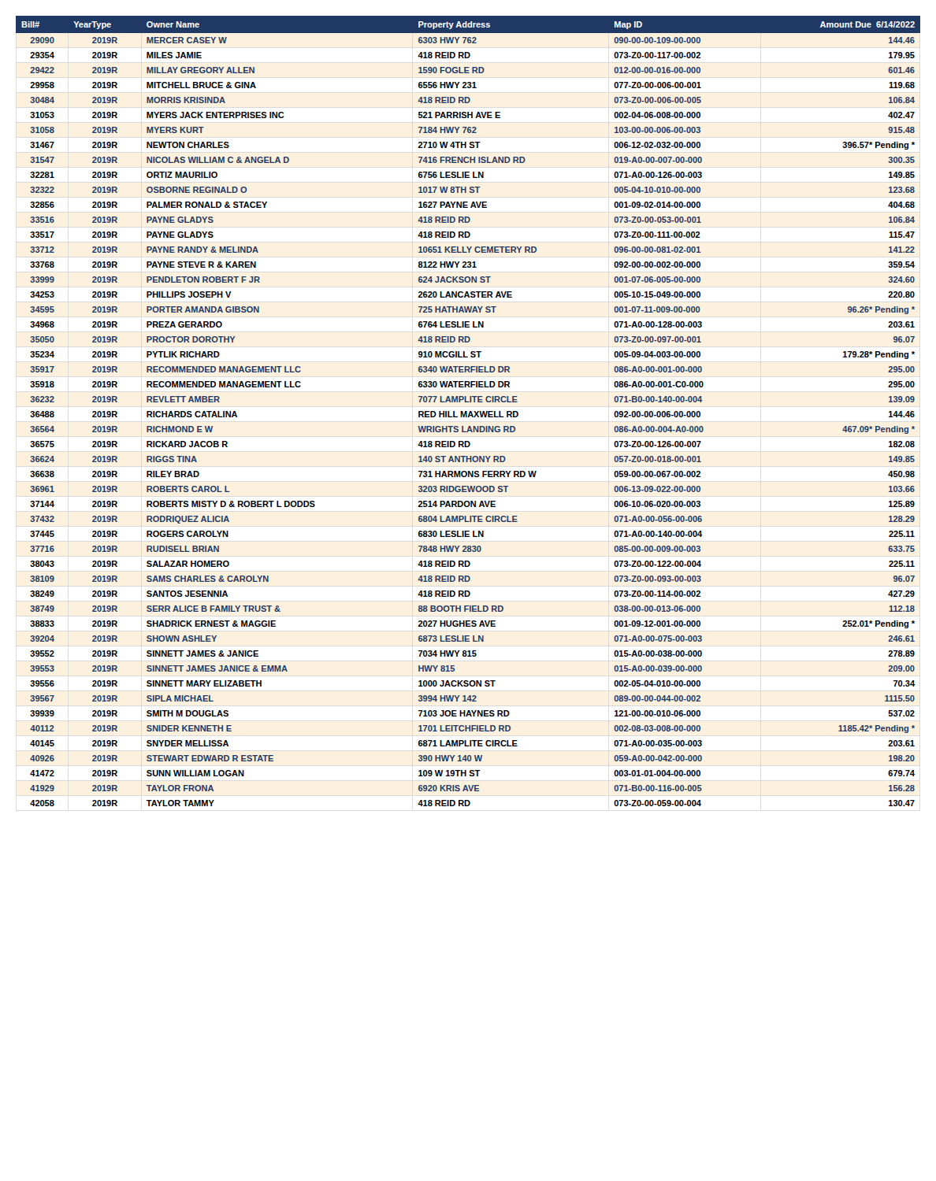| Bill# | YearType | Owner Name | Property Address | Map ID | Amount Due 6/14/2022 |
| --- | --- | --- | --- | --- | --- |
| 29090 | 2019R | MERCER CASEY W | 6303 HWY 762 | 090-00-00-109-00-000 | 144.46 |
| 29354 | 2019R | MILES JAMIE | 418 REID RD | 073-Z0-00-117-00-002 | 179.95 |
| 29422 | 2019R | MILLAY GREGORY ALLEN | 1590 FOGLE RD | 012-00-00-016-00-000 | 601.46 |
| 29958 | 2019R | MITCHELL BRUCE & GINA | 6556 HWY 231 | 077-Z0-00-006-00-001 | 119.68 |
| 30484 | 2019R | MORRIS KRISINDA | 418 REID RD | 073-Z0-00-006-00-005 | 106.84 |
| 31053 | 2019R | MYERS JACK ENTERPRISES INC | 521 PARRISH AVE E | 002-04-06-008-00-000 | 402.47 |
| 31058 | 2019R | MYERS KURT | 7184 HWY 762 | 103-00-00-006-00-003 | 915.48 |
| 31467 | 2019R | NEWTON CHARLES | 2710 W 4TH ST | 006-12-02-032-00-000 | 396.57* Pending * |
| 31547 | 2019R | NICOLAS WILLIAM C & ANGELA D | 7416 FRENCH ISLAND RD | 019-A0-00-007-00-000 | 300.35 |
| 32281 | 2019R | ORTIZ MAURILIO | 6756 LESLIE LN | 071-A0-00-126-00-003 | 149.85 |
| 32322 | 2019R | OSBORNE REGINALD O | 1017 W 8TH ST | 005-04-10-010-00-000 | 123.68 |
| 32856 | 2019R | PALMER RONALD & STACEY | 1627 PAYNE AVE | 001-09-02-014-00-000 | 404.68 |
| 33516 | 2019R | PAYNE GLADYS | 418 REID RD | 073-Z0-00-053-00-001 | 106.84 |
| 33517 | 2019R | PAYNE GLADYS | 418 REID RD | 073-Z0-00-111-00-002 | 115.47 |
| 33712 | 2019R | PAYNE RANDY & MELINDA | 10651 KELLY CEMETERY RD | 096-00-00-081-02-001 | 141.22 |
| 33768 | 2019R | PAYNE STEVE R & KAREN | 8122 HWY 231 | 092-00-00-002-00-000 | 359.54 |
| 33999 | 2019R | PENDLETON ROBERT F JR | 624 JACKSON ST | 001-07-06-005-00-000 | 324.60 |
| 34253 | 2019R | PHILLIPS JOSEPH V | 2620 LANCASTER AVE | 005-10-15-049-00-000 | 220.80 |
| 34595 | 2019R | PORTER AMANDA GIBSON | 725 HATHAWAY ST | 001-07-11-009-00-000 | 96.26* Pending * |
| 34968 | 2019R | PREZA GERARDO | 6764 LESLIE LN | 071-A0-00-128-00-003 | 203.61 |
| 35050 | 2019R | PROCTOR DOROTHY | 418 REID RD | 073-Z0-00-097-00-001 | 96.07 |
| 35234 | 2019R | PYTLIK RICHARD | 910 MCGILL ST | 005-09-04-003-00-000 | 179.28* Pending * |
| 35917 | 2019R | RECOMMENDED MANAGEMENT LLC | 6340 WATERFIELD DR | 086-A0-00-001-00-000 | 295.00 |
| 35918 | 2019R | RECOMMENDED MANAGEMENT LLC | 6330 WATERFIELD DR | 086-A0-00-001-C0-000 | 295.00 |
| 36232 | 2019R | REVLETT AMBER | 7077 LAMPLITE CIRCLE | 071-B0-00-140-00-004 | 139.09 |
| 36488 | 2019R | RICHARDS CATALINA | RED HILL MAXWELL RD | 092-00-00-006-00-000 | 144.46 |
| 36564 | 2019R | RICHMOND E W | WRIGHTS LANDING RD | 086-A0-00-004-A0-000 | 467.09* Pending * |
| 36575 | 2019R | RICKARD JACOB R | 418 REID RD | 073-Z0-00-126-00-007 | 182.08 |
| 36624 | 2019R | RIGGS TINA | 140 ST ANTHONY RD | 057-Z0-00-018-00-001 | 149.85 |
| 36638 | 2019R | RILEY BRAD | 731 HARMONS FERRY RD W | 059-00-00-067-00-002 | 450.98 |
| 36961 | 2019R | ROBERTS CAROL L | 3203 RIDGEWOOD ST | 006-13-09-022-00-000 | 103.66 |
| 37144 | 2019R | ROBERTS MISTY D & ROBERT L DODDS | 2514 PARDON AVE | 006-10-06-020-00-003 | 125.89 |
| 37432 | 2019R | RODRIQUEZ ALICIA | 6804 LAMPLITE CIRCLE | 071-A0-00-056-00-006 | 128.29 |
| 37445 | 2019R | ROGERS CAROLYN | 6830 LESLIE LN | 071-A0-00-140-00-004 | 225.11 |
| 37716 | 2019R | RUDISELL BRIAN | 7848 HWY 2830 | 085-00-00-009-00-003 | 633.75 |
| 38043 | 2019R | SALAZAR HOMERO | 418 REID RD | 073-Z0-00-122-00-004 | 225.11 |
| 38109 | 2019R | SAMS CHARLES & CAROLYN | 418 REID RD | 073-Z0-00-093-00-003 | 96.07 |
| 38249 | 2019R | SANTOS JESENNIA | 418 REID RD | 073-Z0-00-114-00-002 | 427.29 |
| 38749 | 2019R | SERR ALICE B FAMILY TRUST & | 88 BOOTH FIELD RD | 038-00-00-013-06-000 | 112.18 |
| 38833 | 2019R | SHADRICK ERNEST & MAGGIE | 2027 HUGHES AVE | 001-09-12-001-00-000 | 252.01* Pending * |
| 39204 | 2019R | SHOWN ASHLEY | 6873 LESLIE LN | 071-A0-00-075-00-003 | 246.61 |
| 39552 | 2019R | SINNETT JAMES & JANICE | 7034 HWY 815 | 015-A0-00-038-00-000 | 278.89 |
| 39553 | 2019R | SINNETT JAMES JANICE & EMMA | HWY 815 | 015-A0-00-039-00-000 | 209.00 |
| 39556 | 2019R | SINNETT MARY ELIZABETH | 1000 JACKSON ST | 002-05-04-010-00-000 | 70.34 |
| 39567 | 2019R | SIPLA MICHAEL | 3994 HWY 142 | 089-00-00-044-00-002 | 1115.50 |
| 39939 | 2019R | SMITH M DOUGLAS | 7103 JOE HAYNES RD | 121-00-00-010-06-000 | 537.02 |
| 40112 | 2019R | SNIDER KENNETH E | 1701 LEITCHFIELD RD | 002-08-03-008-00-000 | 1185.42* Pending * |
| 40145 | 2019R | SNYDER MELLISSA | 6871 LAMPLITE CIRCLE | 071-A0-00-035-00-003 | 203.61 |
| 40926 | 2019R | STEWART EDWARD R ESTATE | 390 HWY 140 W | 059-A0-00-042-00-000 | 198.20 |
| 41472 | 2019R | SUNN WILLIAM LOGAN | 109 W 19TH ST | 003-01-01-004-00-000 | 679.74 |
| 41929 | 2019R | TAYLOR FRONA | 6920 KRIS AVE | 071-B0-00-116-00-005 | 156.28 |
| 42058 | 2019R | TAYLOR TAMMY | 418 REID RD | 073-Z0-00-059-00-004 | 130.47 |